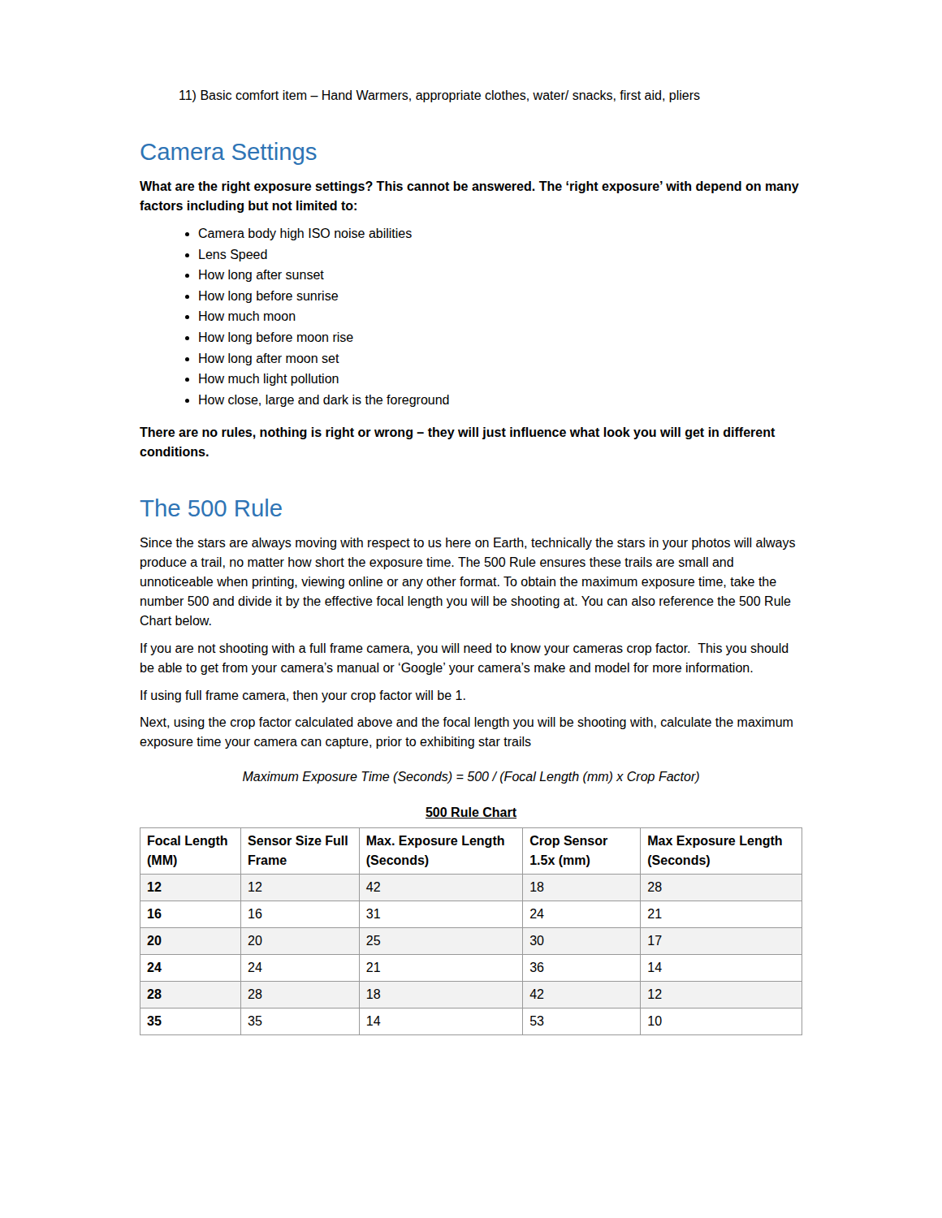11) Basic comfort item – Hand Warmers, appropriate clothes, water/ snacks, first aid, pliers
Camera Settings
What are the right exposure settings? This cannot be answered. The ‘right exposure’ with depend on many factors including but not limited to:
Camera body high ISO noise abilities
Lens Speed
How long after sunset
How long before sunrise
How much moon
How long before moon rise
How long after moon set
How much light pollution
How close, large and dark is the foreground
There are no rules, nothing is right or wrong – they will just influence what look you will get in different conditions.
The 500 Rule
Since the stars are always moving with respect to us here on Earth, technically the stars in your photos will always produce a trail, no matter how short the exposure time. The 500 Rule ensures these trails are small and unnoticeable when printing, viewing online or any other format. To obtain the maximum exposure time, take the number 500 and divide it by the effective focal length you will be shooting at. You can also reference the 500 Rule Chart below.
If you are not shooting with a full frame camera, you will need to know your cameras crop factor. This you should be able to get from your camera’s manual or ‘Google’ your camera’s make and model for more information.
If using full frame camera, then your crop factor will be 1.
Next, using the crop factor calculated above and the focal length you will be shooting with, calculate the maximum exposure time your camera can capture, prior to exhibiting star trails
Maximum Exposure Time (Seconds) = 500 / (Focal Length (mm) x Crop Factor)
500 Rule Chart
| Focal Length (MM) | Sensor Size Full Frame | Max. Exposure Length (Seconds) | Crop Sensor 1.5x (mm) | Max Exposure Length (Seconds) |
| --- | --- | --- | --- | --- |
| 12 | 12 | 42 | 18 | 28 |
| 16 | 16 | 31 | 24 | 21 |
| 20 | 20 | 25 | 30 | 17 |
| 24 | 24 | 21 | 36 | 14 |
| 28 | 28 | 18 | 42 | 12 |
| 35 | 35 | 14 | 53 | 10 |